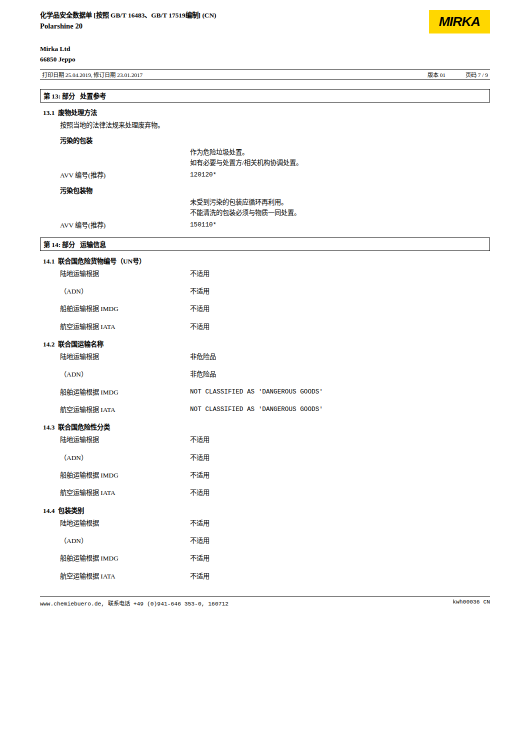化学品安全数据单 [按照 GB/T 16483、GB/T 17519编制] (CN)
Polarshine 20
MIRKA
Mirka Ltd
66850 Jeppo
打印日期 25.04.2019, 修订日期 23.01.2017
版本 01 页码 7 / 9
第 13: 部分 处置参考
13.1 废物处理方法
按照当地的法律法规来处理废弃物。
污染的包装
作为危险垃圾处置。
如有必要与处置方/相关机构协调处置。
AVV 编号(推荐)
120120*
污染包装物
未受到污染的包装应循环再利用。
不能清洗的包装必须与物质一同处置。
AVV 编号(推荐)
150110*
第 14: 部分 运输信息
14.1 联合国危险货物编号（UN号）
陆地运输根据
不适用
（ADN）
不适用
船舶运输根据 IMDG
不适用
航空运输根据 IATA
不适用
14.2 联合国运输名称
陆地运输根据
非危险品
（ADN）
非危险品
船舶运输根据 IMDG
NOT CLASSIFIED AS 'DANGEROUS GOODS'
航空运输根据 IATA
NOT CLASSIFIED AS 'DANGEROUS GOODS'
14.3 联合国危险性分类
陆地运输根据
不适用
（ADN）
不适用
船舶运输根据 IMDG
不适用
航空运输根据 IATA
不适用
14.4 包装类别
陆地运输根据
不适用
（ADN）
不适用
船舶运输根据 IMDG
不适用
航空运输根据 IATA
不适用
www.chemiebuero.de, 联系电话 +49 (0)941-646 353-0, 160712
kwh00036 CN